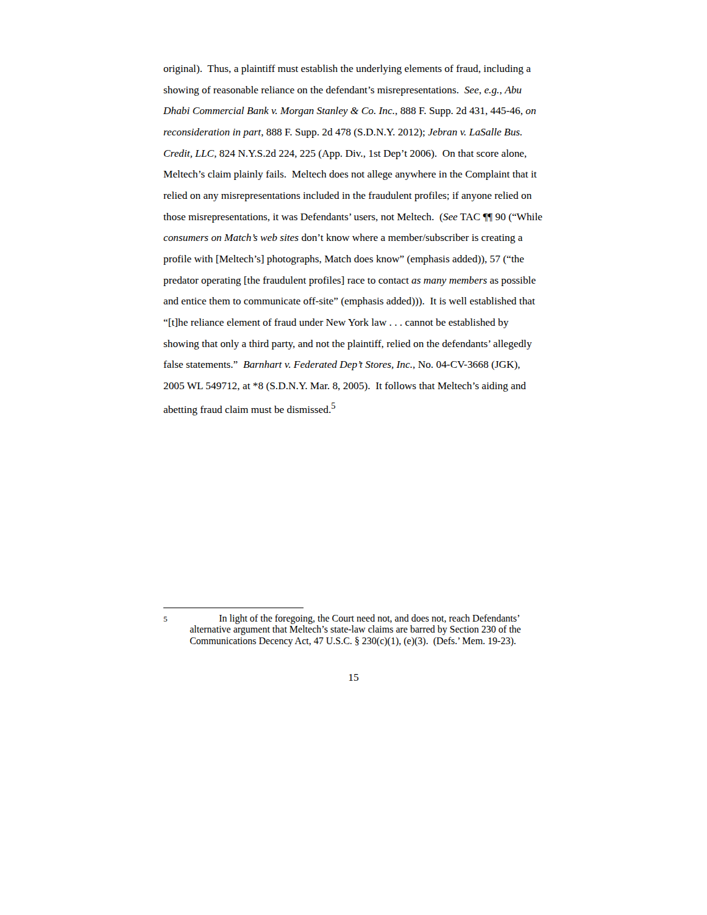original). Thus, a plaintiff must establish the underlying elements of fraud, including a showing of reasonable reliance on the defendant’s misrepresentations. See, e.g., Abu Dhabi Commercial Bank v. Morgan Stanley & Co. Inc., 888 F. Supp. 2d 431, 445-46, on reconsideration in part, 888 F. Supp. 2d 478 (S.D.N.Y. 2012); Jebran v. LaSalle Bus. Credit, LLC, 824 N.Y.S.2d 224, 225 (App. Div., 1st Dep’t 2006). On that score alone, Meltech’s claim plainly fails. Meltech does not allege anywhere in the Complaint that it relied on any misrepresentations included in the fraudulent profiles; if anyone relied on those misrepresentations, it was Defendants’ users, not Meltech. (See TAC ¶¶ 90 (“While consumers on Match’s web sites don’t know where a member/subscriber is creating a profile with [Meltech’s] photographs, Match does know” (emphasis added)), 57 (“the predator operating [the fraudulent profiles] race to contact as many members as possible and entice them to communicate off-site” (emphasis added))). It is well established that “[t]he reliance element of fraud under New York law . . . cannot be established by showing that only a third party, and not the plaintiff, relied on the defendants’ allegedly false statements.” Barnhart v. Federated Dep’t Stores, Inc., No. 04-CV-3668 (JGK), 2005 WL 549712, at *8 (S.D.N.Y. Mar. 8, 2005). It follows that Meltech’s aiding and abetting fraud claim must be dismissed.5
5
In light of the foregoing, the Court need not, and does not, reach Defendants’ alternative argument that Meltech’s state-law claims are barred by Section 230 of the Communications Decency Act, 47 U.S.C. § 230(c)(1), (e)(3). (Defs.’ Mem. 19-23).
15